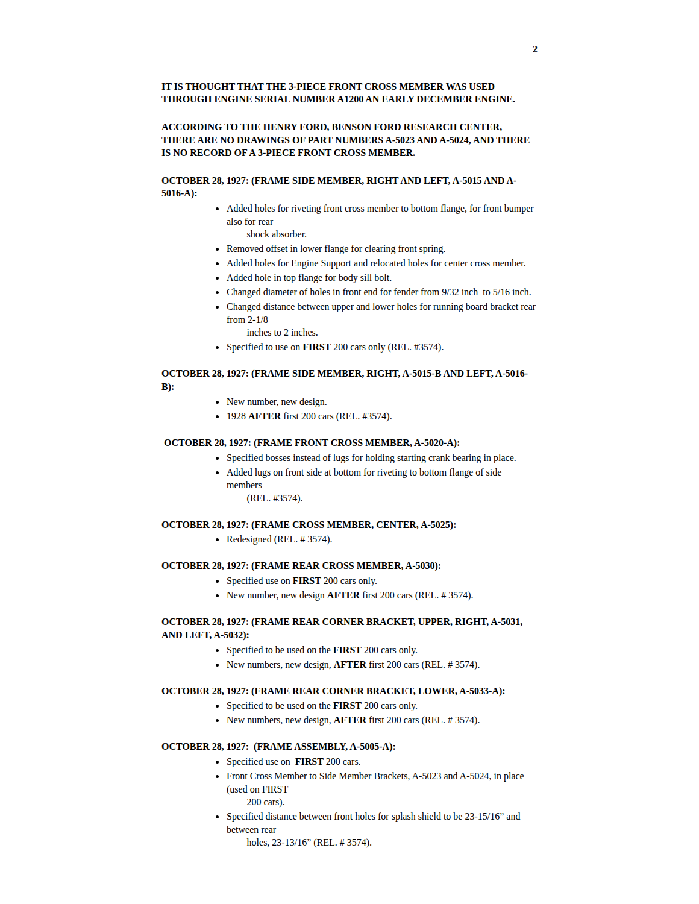2
It is thought that the 3-piece front cross member was used through engine serial number A1200 an early December engine.
According to the Henry Ford, Benson Ford Research Center, there are no drawings of part numbers A-5023 and A-5024, and there is no record of a 3-piece front cross member.
October 28, 1927: (Frame Side Member, Right and Left, A-5015 and A-5016-A):
Added holes for riveting front cross member to bottom flange, for front bumper also for rear shock absorber.
Removed offset in lower flange for clearing front spring.
Added holes for Engine Support and relocated holes for center cross member.
Added hole in top flange for body sill bolt.
Changed diameter of holes in front end for fender from 9/32 inch to 5/16 inch.
Changed distance between upper and lower holes for running board bracket rear from 2-1/8 inches to 2 inches.
Specified to use on FIRST 200 cars only (REL. #3574).
October 28, 1927: (Frame Side Member, Right, A-5015-B and Left, A-5016-B):
New number, new design.
1928 AFTER first 200 cars (REL. #3574).
October 28, 1927: (Frame Front Cross Member, A-5020-A):
Specified bosses instead of lugs for holding starting crank bearing in place.
Added lugs on front side at bottom for riveting to bottom flange of side members (REL. #3574).
October 28, 1927: (Frame Cross Member, Center, A-5025):
Redesigned (REL. # 3574).
October 28, 1927: (Frame Rear Cross Member, A-5030):
Specified use on FIRST 200 cars only.
New number, new design AFTER first 200 cars (REL. # 3574).
October 28, 1927: (Frame Rear Corner Bracket, Upper, Right, A-5031, and Left, A-5032):
Specified to be used on the FIRST 200 cars only.
New numbers, new design, AFTER first 200 cars (REL. # 3574).
October 28, 1927: (Frame Rear Corner Bracket, Lower, A-5033-A):
Specified to be used on the FIRST 200 cars only.
New numbers, new design, AFTER first 200 cars (REL. # 3574).
October 28, 1927: (Frame Assembly, A-5005-A):
Specified use on FIRST 200 cars.
Front Cross Member to Side Member Brackets, A-5023 and A-5024, in place (used on FIRST 200 cars).
Specified distance between front holes for splash shield to be 23-15/16” and between rear holes, 23-13/16” (REL. # 3574).